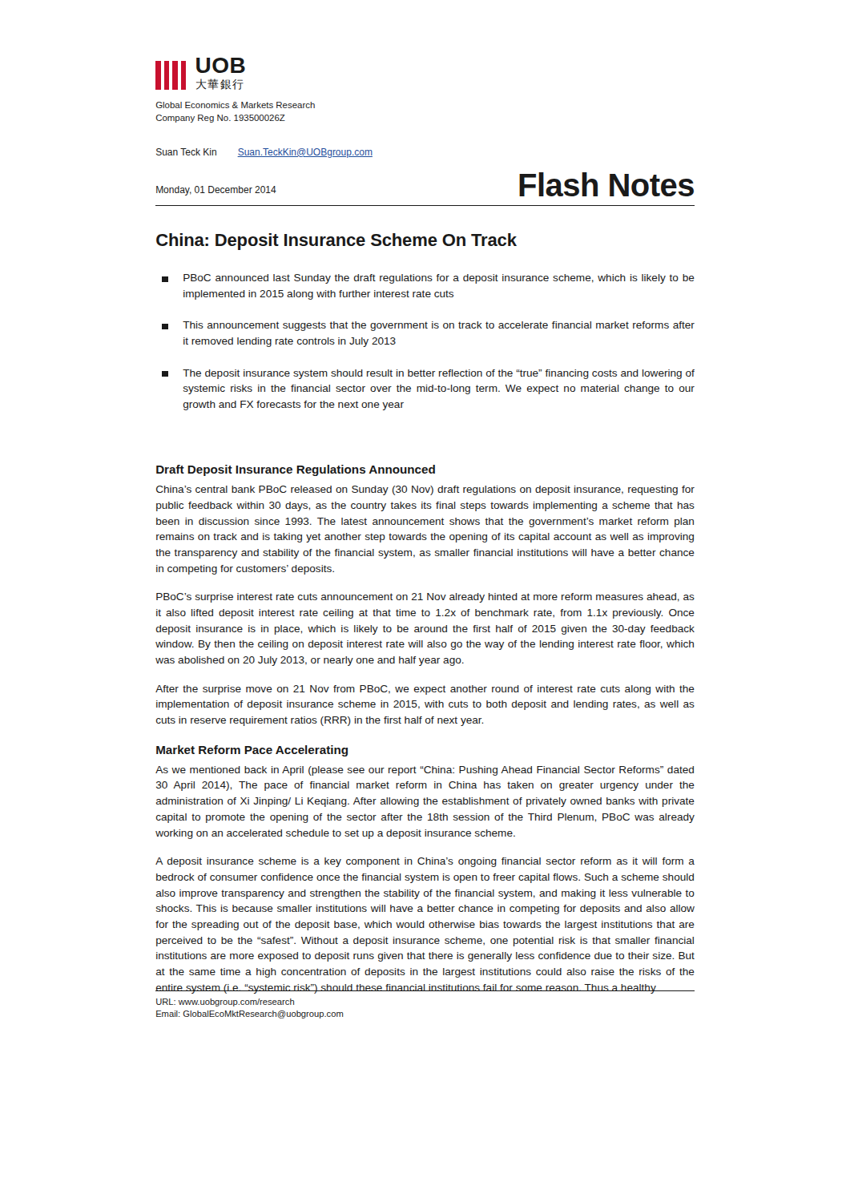UOB 大華銀行
Global Economics & Markets Research
Company Reg No. 193500026Z
Suan Teck Kin Suan.TeckKin@UOBgroup.com
Monday, 01 December 2014
Flash Notes
China: Deposit Insurance Scheme On Track
PBoC announced last Sunday the draft regulations for a deposit insurance scheme, which is likely to be implemented in 2015 along with further interest rate cuts
This announcement suggests that the government is on track to accelerate financial market reforms after it removed lending rate controls in July 2013
The deposit insurance system should result in better reflection of the “true” financing costs and lowering of systemic risks in the financial sector over the mid-to-long term. We expect no material change to our growth and FX forecasts for the next one year
Draft Deposit Insurance Regulations Announced
China’s central bank PBoC released on Sunday (30 Nov) draft regulations on deposit insurance, requesting for public feedback within 30 days, as the country takes its final steps towards implementing a scheme that has been in discussion since 1993. The latest announcement shows that the government’s market reform plan remains on track and is taking yet another step towards the opening of its capital account as well as improving the transparency and stability of the financial system, as smaller financial institutions will have a better chance in competing for customers’ deposits.
PBoC’s surprise interest rate cuts announcement on 21 Nov already hinted at more reform measures ahead, as it also lifted deposit interest rate ceiling at that time to 1.2x of benchmark rate, from 1.1x previously. Once deposit insurance is in place, which is likely to be around the first half of 2015 given the 30-day feedback window. By then the ceiling on deposit interest rate will also go the way of the lending interest rate floor, which was abolished on 20 July 2013, or nearly one and half year ago.
After the surprise move on 21 Nov from PBoC, we expect another round of interest rate cuts along with the implementation of deposit insurance scheme in 2015, with cuts to both deposit and lending rates, as well as cuts in reserve requirement ratios (RRR) in the first half of next year.
Market Reform Pace Accelerating
As we mentioned back in April (please see our report “China: Pushing Ahead Financial Sector Reforms” dated 30 April 2014), The pace of financial market reform in China has taken on greater urgency under the administration of Xi Jinping/ Li Keqiang. After allowing the establishment of privately owned banks with private capital to promote the opening of the sector after the 18th session of the Third Plenum, PBoC was already working on an accelerated schedule to set up a deposit insurance scheme.
A deposit insurance scheme is a key component in China’s ongoing financial sector reform as it will form a bedrock of consumer confidence once the financial system is open to freer capital flows. Such a scheme should also improve transparency and strengthen the stability of the financial system, and making it less vulnerable to shocks. This is because smaller institutions will have a better chance in competing for deposits and also allow for the spreading out of the deposit base, which would otherwise bias towards the largest institutions that are perceived to be the “safest”. Without a deposit insurance scheme, one potential risk is that smaller financial institutions are more exposed to deposit runs given that there is generally less confidence due to their size. But at the same time a high concentration of deposits in the largest institutions could also raise the risks of the entire system (i.e. “systemic risk”) should these financial institutions fail for some reason. Thus a healthy
URL: www.uobgroup.com/research
Email: GlobalEcoMktResearch@uobgroup.com